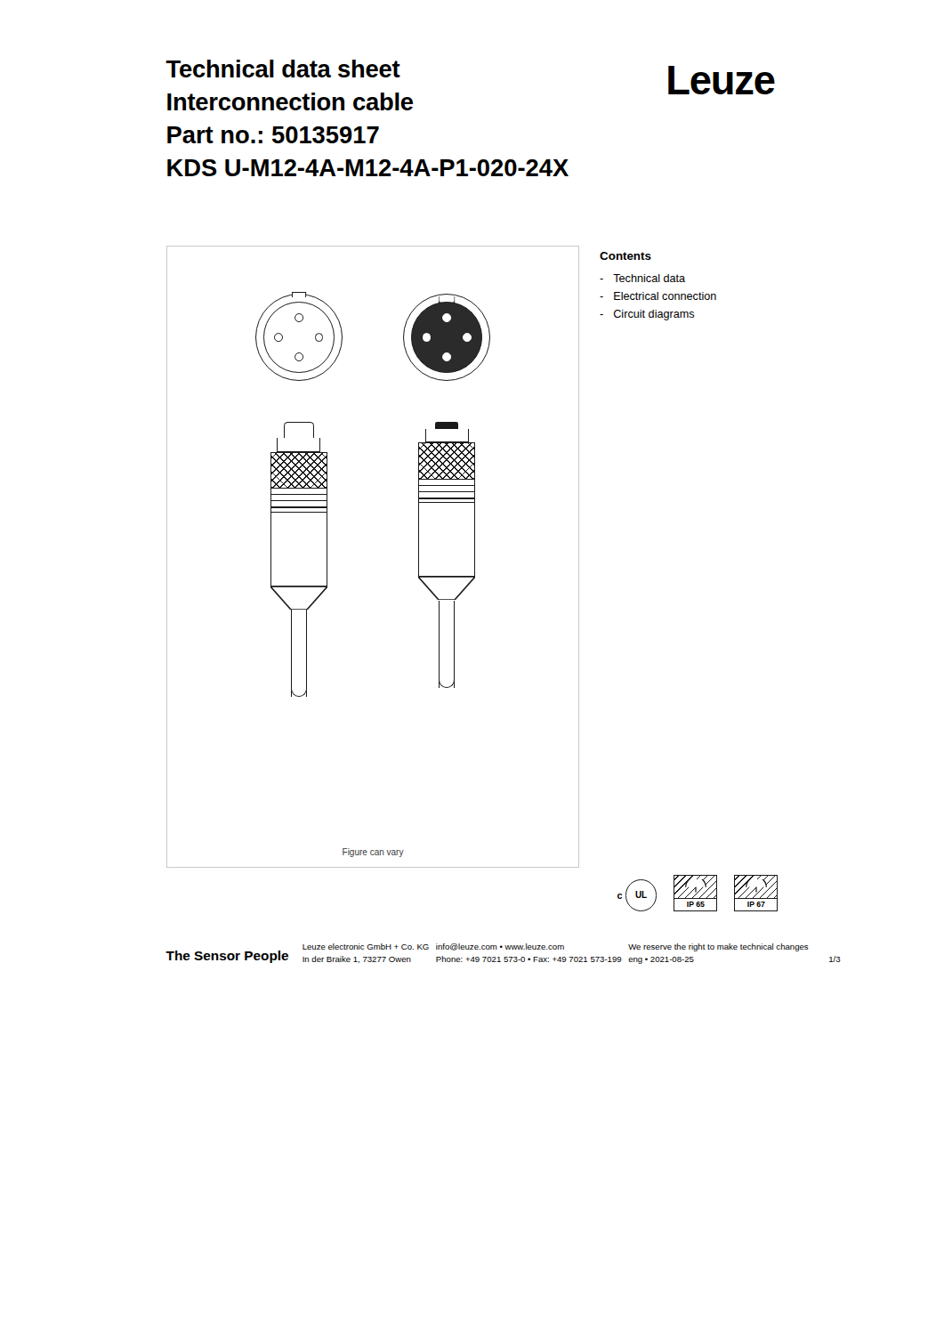Technical data sheet Interconnection cable
Part no.: 50135917
KDS U-M12-4A-M12-4A-P1-020-24X
Leuze
Figure can vary
Contents
Technical data
Electrical connection
Circuit diagrams
c UL
IP 65
IP 67
The Sensor People
Leuze electronic GmbH + Co. KG
In der Braike 1, 73277 Owen
info@leuze.com • www.leuze.com
Phone: +49 7021 573-0 • Fax: +49 7021 573-199
We reserve the right to make technical changes
eng • 2021-08-25
1/3